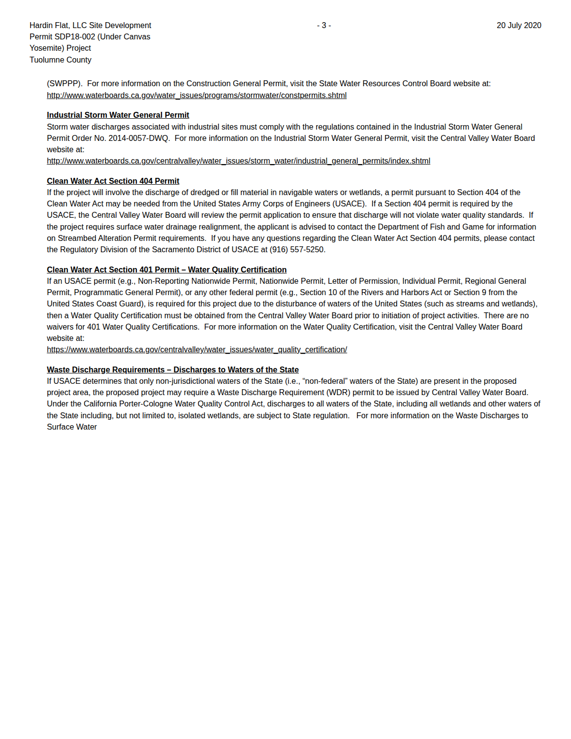Hardin Flat, LLC Site Development
Permit SDP18-002 (Under Canvas
Yosemite) Project
Tuolumne County
- 3 -
20 July 2020
(SWPPP). For more information on the Construction General Permit, visit the State Water Resources Control Board website at:
http://www.waterboards.ca.gov/water_issues/programs/stormwater/constpermits.shtml
Industrial Storm Water General Permit
Storm water discharges associated with industrial sites must comply with the regulations contained in the Industrial Storm Water General Permit Order No. 2014-0057-DWQ. For more information on the Industrial Storm Water General Permit, visit the Central Valley Water Board website at:
http://www.waterboards.ca.gov/centralvalley/water_issues/storm_water/industrial_general_permits/index.shtml
Clean Water Act Section 404 Permit
If the project will involve the discharge of dredged or fill material in navigable waters or wetlands, a permit pursuant to Section 404 of the Clean Water Act may be needed from the United States Army Corps of Engineers (USACE). If a Section 404 permit is required by the USACE, the Central Valley Water Board will review the permit application to ensure that discharge will not violate water quality standards. If the project requires surface water drainage realignment, the applicant is advised to contact the Department of Fish and Game for information on Streambed Alteration Permit requirements. If you have any questions regarding the Clean Water Act Section 404 permits, please contact the Regulatory Division of the Sacramento District of USACE at (916) 557-5250.
Clean Water Act Section 401 Permit – Water Quality Certification
If an USACE permit (e.g., Non-Reporting Nationwide Permit, Nationwide Permit, Letter of Permission, Individual Permit, Regional General Permit, Programmatic General Permit), or any other federal permit (e.g., Section 10 of the Rivers and Harbors Act or Section 9 from the United States Coast Guard), is required for this project due to the disturbance of waters of the United States (such as streams and wetlands), then a Water Quality Certification must be obtained from the Central Valley Water Board prior to initiation of project activities. There are no waivers for 401 Water Quality Certifications. For more information on the Water Quality Certification, visit the Central Valley Water Board website at:
https://www.waterboards.ca.gov/centralvalley/water_issues/water_quality_certification/
Waste Discharge Requirements – Discharges to Waters of the State
If USACE determines that only non-jurisdictional waters of the State (i.e., “non-federal” waters of the State) are present in the proposed project area, the proposed project may require a Waste Discharge Requirement (WDR) permit to be issued by Central Valley Water Board. Under the California Porter-Cologne Water Quality Control Act, discharges to all waters of the State, including all wetlands and other waters of the State including, but not limited to, isolated wetlands, are subject to State regulation. For more information on the Waste Discharges to Surface Water